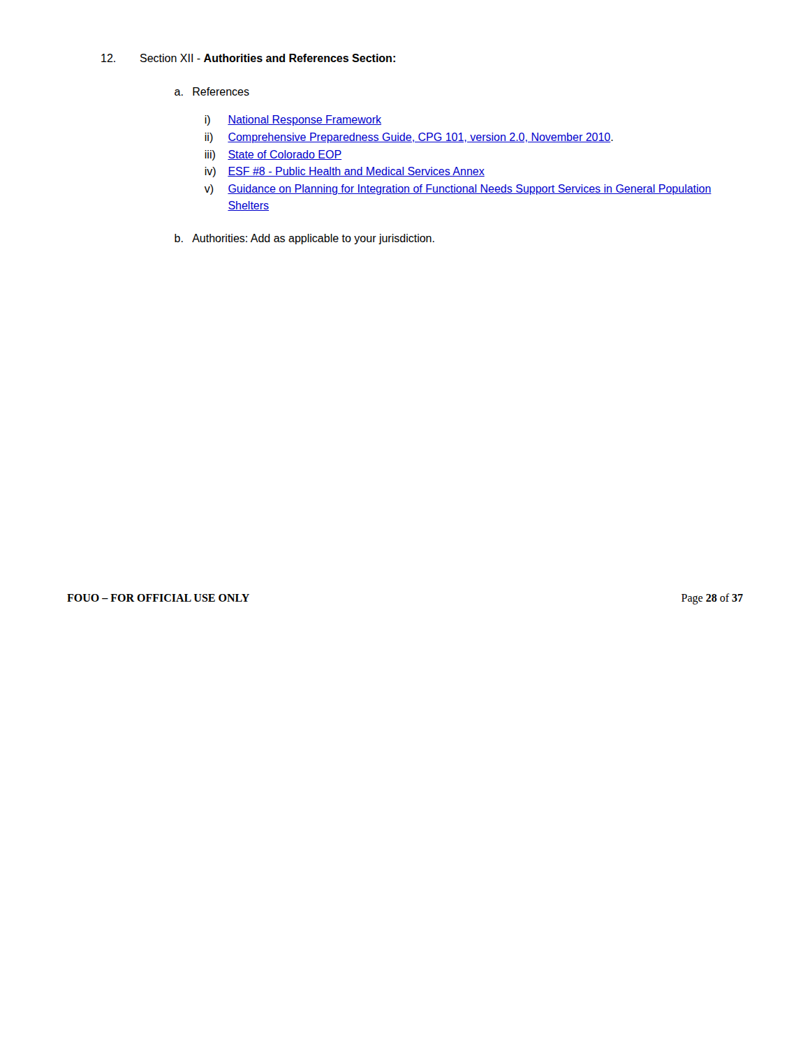12.
Section XII - Authorities and References Section:
a.
References
i)
National Response Framework
ii)
Comprehensive Preparedness Guide, CPG 101, version 2.0, November 2010.
iii)
State of Colorado EOP
iv)
ESF #8 - Public Health and Medical Services Annex
v)
Guidance on Planning for Integration of Functional Needs Support Services in General Population Shelters
b.
Authorities: Add as applicable to your jurisdiction.
FOUO – FOR OFFICIAL USE ONLY
Page 28 of 37